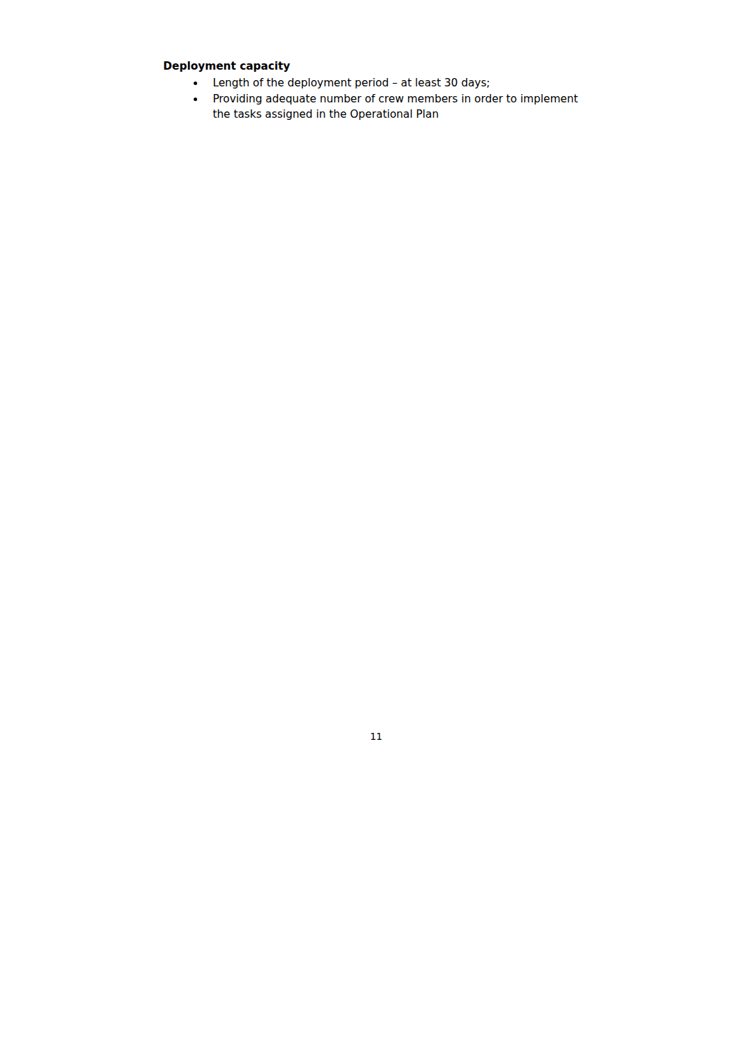Deployment capacity
Length of the deployment period – at least 30 days;
Providing adequate number of crew members in order to implement the tasks assigned in the Operational Plan
11